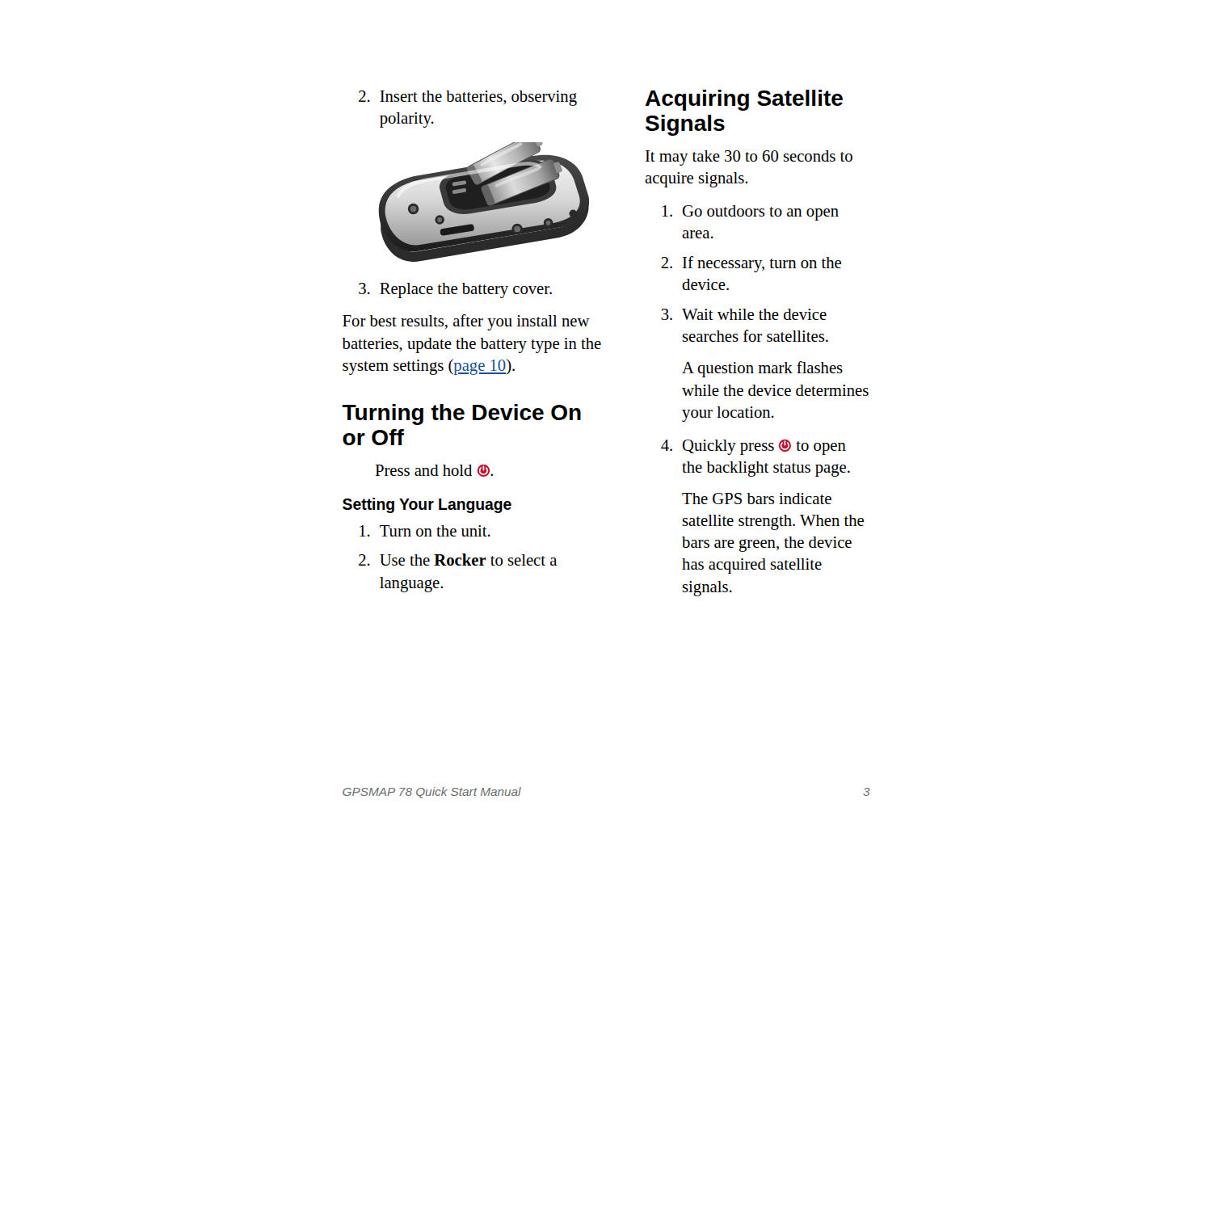Insert the batteries, observing polarity.
Replace the battery cover.
For best results, after you install new batteries, update the battery type in the system settings (page 10).
Turning the Device On or Off
Press and hold .
Setting Your Language
Turn on the unit.
Use the Rocker to select a language.
Acquiring Satellite Signals
It may take 30 to 60 seconds to acquire signals.
Go outdoors to an open area.
If necessary, turn on the device.
Wait while the device searches for satellites.
A question mark flashes while the device determines your location.
Quickly press to open the backlight status page.
The GPS bars indicate satellite strength. When the bars are green, the device has acquired satellite signals.
GPSMAP 78 Quick Start Manual 3